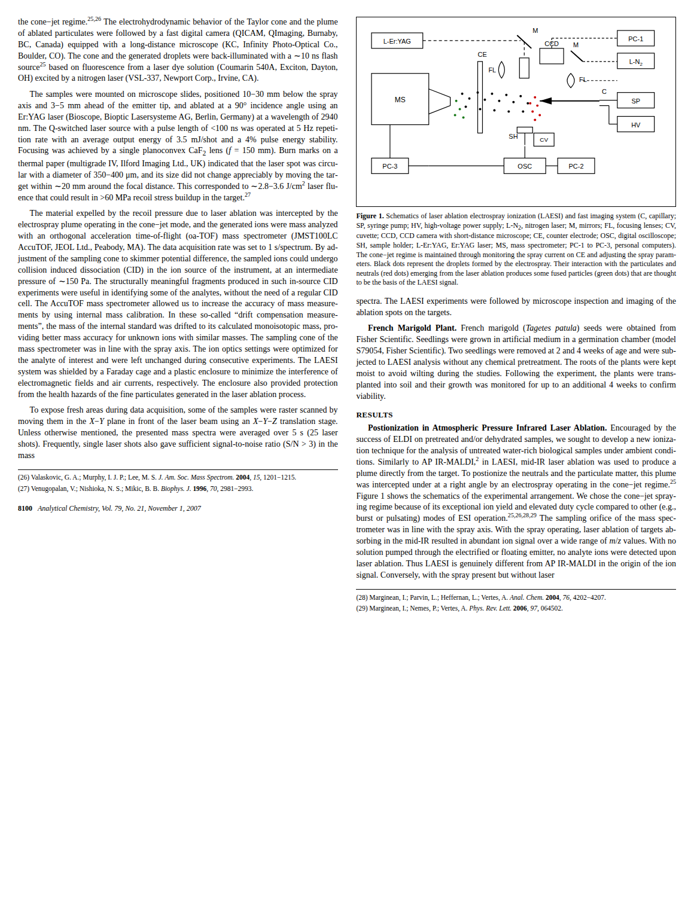the cone−jet regime.25,26 The electrohydrodynamic behavior of the Taylor cone and the plume of ablated particulates were followed by a fast digital camera (QICAM, QImaging, Burnaby, BC, Canada) equipped with a long-distance microscope (KC, Infinity Photo-Optical Co., Boulder, CO). The cone and the generated droplets were back-illuminated with a ∼10 ns flash source25 based on fluorescence from a laser dye solution (Coumarin 540A, Exciton, Dayton, OH) excited by a nitrogen laser (VSL-337, Newport Corp., Irvine, CA).
The samples were mounted on microscope slides, positioned 10−30 mm below the spray axis and 3−5 mm ahead of the emitter tip, and ablated at a 90° incidence angle using an Er:YAG laser (Bioscope, Bioptic Lasersysteme AG, Berlin, Germany) at a wavelength of 2940 nm. The Q-switched laser source with a pulse length of <100 ns was operated at 5 Hz repetition rate with an average output energy of 3.5 mJ/shot and a 4% pulse energy stability. Focusing was achieved by a single planoconvex CaF2 lens (f = 150 mm). Burn marks on a thermal paper (multigrade IV, Ilford Imaging Ltd., UK) indicated that the laser spot was circular with a diameter of 350−400 μm, and its size did not change appreciably by moving the target within ∼20 mm around the focal distance. This corresponded to ∼2.8−3.6 J/cm2 laser fluence that could result in >60 MPa recoil stress buildup in the target.27
The material expelled by the recoil pressure due to laser ablation was intercepted by the electrospray plume operating in the cone−jet mode, and the generated ions were mass analyzed with an orthogonal acceleration time-of-flight (oa-TOF) mass spectrometer (JMST100LC AccuTOF, JEOL Ltd., Peabody, MA). The data acquisition rate was set to 1 s/spectrum. By adjustment of the sampling cone to skimmer potential difference, the sampled ions could undergo collision induced dissociation (CID) in the ion source of the instrument, at an intermediate pressure of ∼150 Pa. The structurally meaningful fragments produced in such in-source CID experiments were useful in identifying some of the analytes, without the need of a regular CID cell. The AccuTOF mass spectrometer allowed us to increase the accuracy of mass measurements by using internal mass calibration. In these so-called “drift compensation measurements”, the mass of the internal standard was drifted to its calculated monoisotopic mass, providing better mass accuracy for unknown ions with similar masses. The sampling cone of the mass spectrometer was in line with the spray axis. The ion optics settings were optimized for the analyte of interest and were left unchanged during consecutive experiments. The LAESI system was shielded by a Faraday cage and a plastic enclosure to minimize the interference of electromagnetic fields and air currents, respectively. The enclosure also provided protection from the health hazards of the fine particulates generated in the laser ablation process.
To expose fresh areas during data acquisition, some of the samples were raster scanned by moving them in the X−Y plane in front of the laser beam using an X−Y−Z translation stage. Unless otherwise mentioned, the presented mass spectra were averaged over 5 s (25 laser shots). Frequently, single laser shots also gave sufficient signal-to-noise ratio (S/N > 3) in the mass
(26) Valaskovic, G. A.; Murphy, I. J. P.; Lee, M. S. J. Am. Soc. Mass Spectrom. 2004, 15, 1201−1215.
(27) Venugopalan, V.; Nishioka, N. S.; Mikic, B. B. Biophys. J. 1996, 70, 2981−2993.
8100 Analytical Chemistry, Vol. 79, No. 21, November 1, 2007
L-Er:YAG M PC-1 CCD M L-N2 CE FL FL MS C SP HV SH CV PC-3 OSC PC-2
Figure 1. Schematics of laser ablation electrospray ionization (LAESI) and fast imaging system (C, capillary; SP, syringe pump; HV, high-voltage power supply; L-N2, nitrogen laser; M, mirrors; FL, focusing lenses; CV, cuvette; CCD, CCD camera with short-distance microscope; CE, counter electrode; OSC, digital oscilloscope; SH, sample holder; L-Er:YAG, Er:YAG laser; MS, mass spectrometer; PC-1 to PC-3, personal computers). The cone−jet regime is maintained through monitoring the spray current on CE and adjusting the spray parameters. Black dots represent the droplets formed by the electrospray. Their interaction with the particulates and neutrals (red dots) emerging from the laser ablation produces some fused particles (green dots) that are thought to be the basis of the LAESI signal.
spectra. The LAESI experiments were followed by microscope inspection and imaging of the ablation spots on the targets.
French Marigold Plant. French marigold (Tagetes patula) seeds were obtained from Fisher Scientific. Seedlings were grown in artificial medium in a germination chamber (model S79054, Fisher Scientific). Two seedlings were removed at 2 and 4 weeks of age and were subjected to LAESI analysis without any chemical pretreatment. The roots of the plants were kept moist to avoid wilting during the studies. Following the experiment, the plants were transplanted into soil and their growth was monitored for up to an additional 4 weeks to confirm viability.
Results
Postionization in Atmospheric Pressure Infrared Laser Ablation. Encouraged by the success of ELDI on pretreated and/or dehydrated samples, we sought to develop a new ionization technique for the analysis of untreated water-rich biological samples under ambient conditions. Similarly to AP IR-MALDI,2 in LAESI, mid-IR laser ablation was used to produce a plume directly from the target. To postionize the neutrals and the particulate matter, this plume was intercepted under at a right angle by an electrospray operating in the cone−jet regime.25 Figure 1 shows the schematics of the experimental arrangement. We chose the cone−jet spraying regime because of its exceptional ion yield and elevated duty cycle compared to other (e.g., burst or pulsating) modes of ESI operation.25,26,28,29 The sampling orifice of the mass spectrometer was in line with the spray axis. With the spray operating, laser ablation of targets absorbing in the mid-IR resulted in abundant ion signal over a wide range of m/z values. With no solution pumped through the electrified or floating emitter, no analyte ions were detected upon laser ablation. Thus LAESI is genuinely different from AP IR-MALDI in the origin of the ion signal. Conversely, with the spray present but without laser
(28) Marginean, I.; Parvin, L.; Heffernan, L.; Vertes, A. Anal. Chem. 2004, 76, 4202−4207.
(29) Marginean, I.; Nemes, P.; Vertes, A. Phys. Rev. Lett. 2006, 97, 064502.